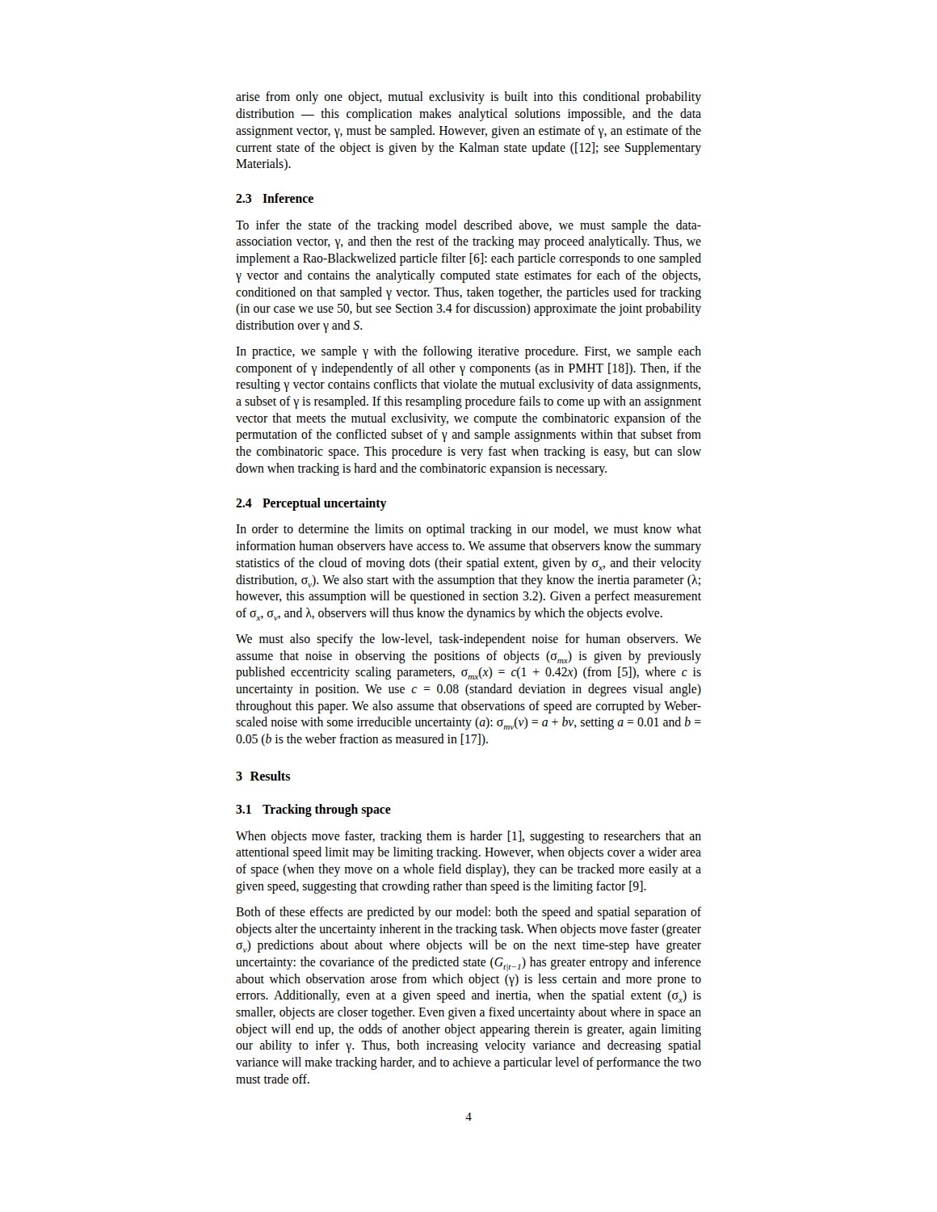arise from only one object, mutual exclusivity is built into this conditional probability distribution — this complication makes analytical solutions impossible, and the data assignment vector, γ, must be sampled. However, given an estimate of γ, an estimate of the current state of the object is given by the Kalman state update ([12]; see Supplementary Materials).
2.3 Inference
To infer the state of the tracking model described above, we must sample the data-association vector, γ, and then the rest of the tracking may proceed analytically. Thus, we implement a Rao-Blackwelized particle filter [6]: each particle corresponds to one sampled γ vector and contains the analytically computed state estimates for each of the objects, conditioned on that sampled γ vector. Thus, taken together, the particles used for tracking (in our case we use 50, but see Section 3.4 for discussion) approximate the joint probability distribution over γ and S.
In practice, we sample γ with the following iterative procedure. First, we sample each component of γ independently of all other γ components (as in PMHT [18]). Then, if the resulting γ vector contains conflicts that violate the mutual exclusivity of data assignments, a subset of γ is resampled. If this resampling procedure fails to come up with an assignment vector that meets the mutual exclusivity, we compute the combinatoric expansion of the permutation of the conflicted subset of γ and sample assignments within that subset from the combinatoric space. This procedure is very fast when tracking is easy, but can slow down when tracking is hard and the combinatoric expansion is necessary.
2.4 Perceptual uncertainty
In order to determine the limits on optimal tracking in our model, we must know what information human observers have access to. We assume that observers know the summary statistics of the cloud of moving dots (their spatial extent, given by σx, and their velocity distribution, σv). We also start with the assumption that they know the inertia parameter (λ; however, this assumption will be questioned in section 3.2). Given a perfect measurement of σx, σv, and λ, observers will thus know the dynamics by which the objects evolve.
We must also specify the low-level, task-independent noise for human observers. We assume that noise in observing the positions of objects (σmx) is given by previously published eccentricity scaling parameters, σmx(x) = c(1 + 0.42x) (from [5]), where c is uncertainty in position. We use c = 0.08 (standard deviation in degrees visual angle) throughout this paper. We also assume that observations of speed are corrupted by Weber-scaled noise with some irreducible uncertainty (a): σmv(v) = a + bv, setting a = 0.01 and b = 0.05 (b is the weber fraction as measured in [17]).
3 Results
3.1 Tracking through space
When objects move faster, tracking them is harder [1], suggesting to researchers that an attentional speed limit may be limiting tracking. However, when objects cover a wider area of space (when they move on a whole field display), they can be tracked more easily at a given speed, suggesting that crowding rather than speed is the limiting factor [9].
Both of these effects are predicted by our model: both the speed and spatial separation of objects alter the uncertainty inherent in the tracking task. When objects move faster (greater σv) predictions about about where objects will be on the next time-step have greater uncertainty: the covariance of the predicted state (Gt|t−1) has greater entropy and inference about which observation arose from which object (γ) is less certain and more prone to errors. Additionally, even at a given speed and inertia, when the spatial extent (σx) is smaller, objects are closer together. Even given a fixed uncertainty about where in space an object will end up, the odds of another object appearing therein is greater, again limiting our ability to infer γ. Thus, both increasing velocity variance and decreasing spatial variance will make tracking harder, and to achieve a particular level of performance the two must trade off.
4